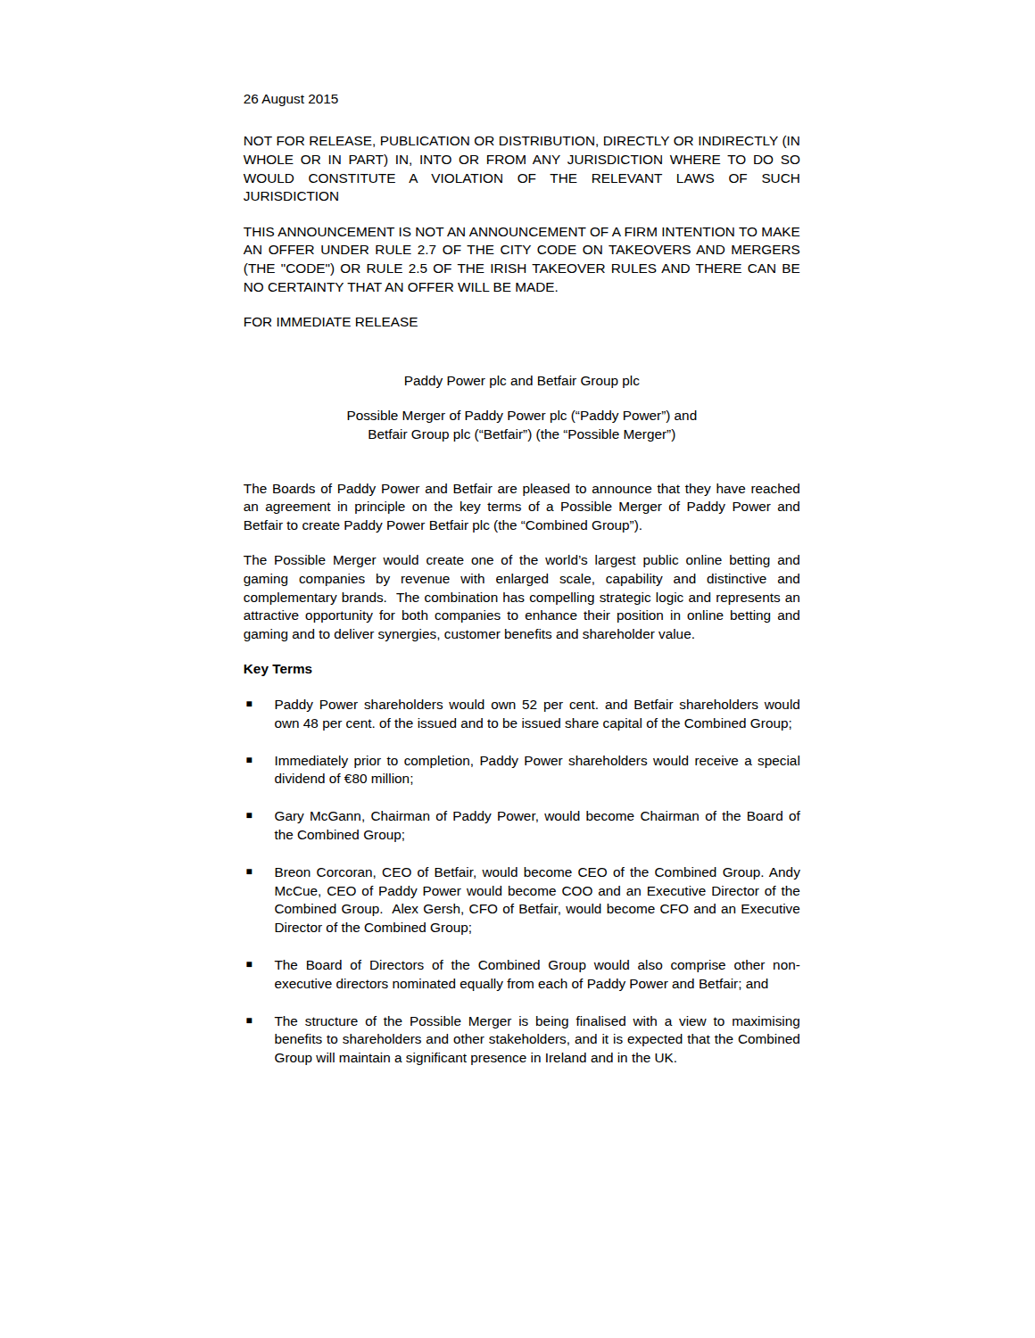26 August 2015
NOT FOR RELEASE, PUBLICATION OR DISTRIBUTION, DIRECTLY OR INDIRECTLY (IN WHOLE OR IN PART) IN, INTO OR FROM ANY JURISDICTION WHERE TO DO SO WOULD CONSTITUTE A VIOLATION OF THE RELEVANT LAWS OF SUCH JURISDICTION
THIS ANNOUNCEMENT IS NOT AN ANNOUNCEMENT OF A FIRM INTENTION TO MAKE AN OFFER UNDER RULE 2.7 OF THE CITY CODE ON TAKEOVERS AND MERGERS (THE "CODE") OR RULE 2.5 OF THE IRISH TAKEOVER RULES AND THERE CAN BE NO CERTAINTY THAT AN OFFER WILL BE MADE.
FOR IMMEDIATE RELEASE
Paddy Power plc and Betfair Group plc
Possible Merger of Paddy Power plc (“Paddy Power”) and
Betfair Group plc (“Betfair”) (the “Possible Merger”)
The Boards of Paddy Power and Betfair are pleased to announce that they have reached an agreement in principle on the key terms of a Possible Merger of Paddy Power and Betfair to create Paddy Power Betfair plc (the “Combined Group”).
The Possible Merger would create one of the world’s largest public online betting and gaming companies by revenue with enlarged scale, capability and distinctive and complementary brands. The combination has compelling strategic logic and represents an attractive opportunity for both companies to enhance their position in online betting and gaming and to deliver synergies, customer benefits and shareholder value.
Key Terms
Paddy Power shareholders would own 52 per cent. and Betfair shareholders would own 48 per cent. of the issued and to be issued share capital of the Combined Group;
Immediately prior to completion, Paddy Power shareholders would receive a special dividend of €80 million;
Gary McGann, Chairman of Paddy Power, would become Chairman of the Board of the Combined Group;
Breon Corcoran, CEO of Betfair, would become CEO of the Combined Group. Andy McCue, CEO of Paddy Power would become COO and an Executive Director of the Combined Group. Alex Gersh, CFO of Betfair, would become CFO and an Executive Director of the Combined Group;
The Board of Directors of the Combined Group would also comprise other non-executive directors nominated equally from each of Paddy Power and Betfair; and
The structure of the Possible Merger is being finalised with a view to maximising benefits to shareholders and other stakeholders, and it is expected that the Combined Group will maintain a significant presence in Ireland and in the UK.